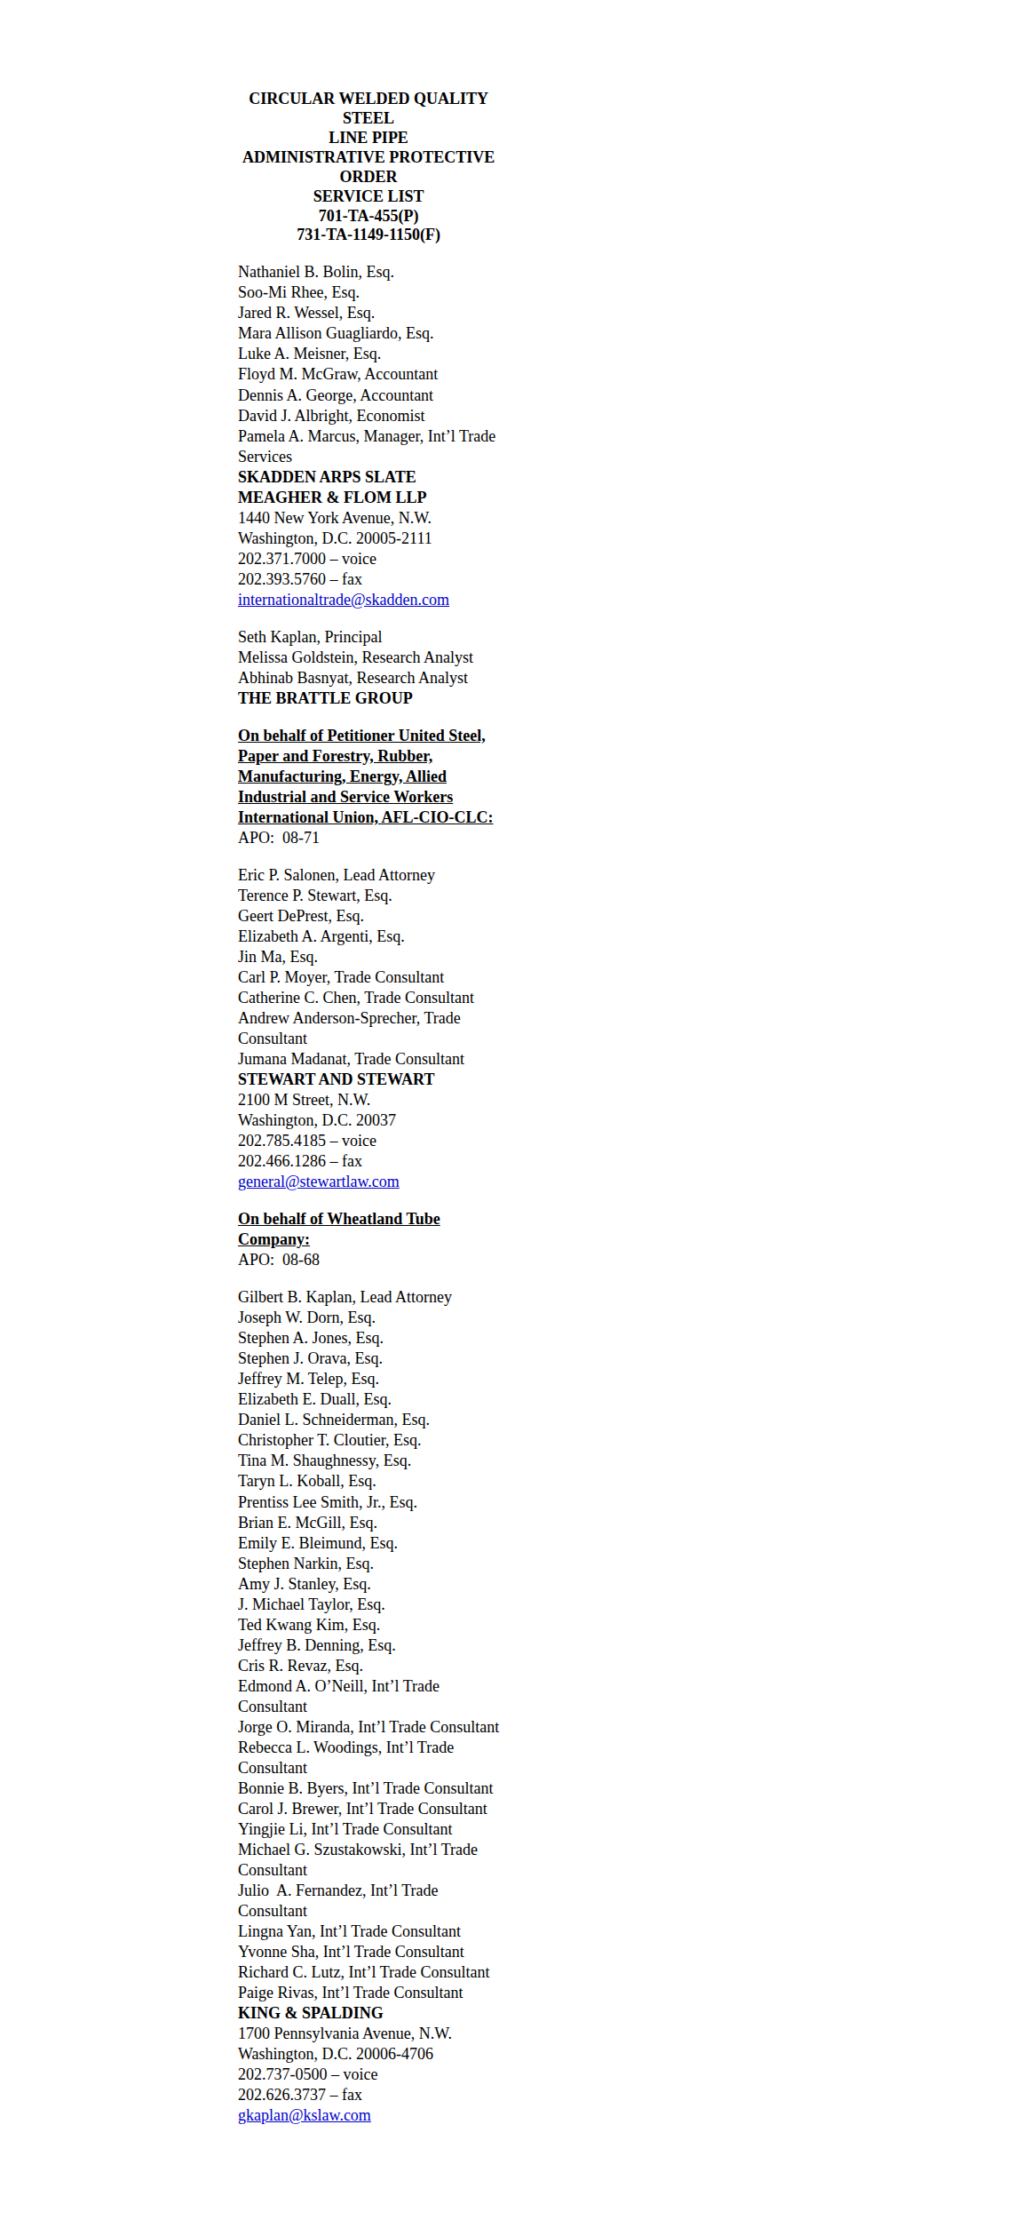CIRCULAR WELDED QUALITY STEEL
LINE PIPE
ADMINISTRATIVE PROTECTIVE ORDER
SERVICE LIST
701-TA-455(P)
731-TA-1149-1150(F)
Nathaniel B. Bolin, Esq.
Soo-Mi Rhee, Esq.
Jared R. Wessel, Esq.
Mara Allison Guagliardo, Esq.
Luke A. Meisner, Esq.
Floyd M. McGraw, Accountant
Dennis A. George, Accountant
David J. Albright, Economist
Pamela A. Marcus, Manager, Int’l Trade Services
SKADDEN ARPS SLATE MEAGHER & FLOM LLP
1440 New York Avenue, N.W.
Washington, D.C. 20005-2111
202.371.7000 – voice
202.393.5760 – fax
internationaltrade@skadden.com
Seth Kaplan, Principal
Melissa Goldstein, Research Analyst
Abhinab Basnyat, Research Analyst
THE BRATTLE GROUP
On behalf of Petitioner United Steel, Paper and Forestry, Rubber, Manufacturing, Energy, Allied Industrial and Service Workers International Union, AFL-CIO-CLC:
APO: 08-71
Eric P. Salonen, Lead Attorney
Terence P. Stewart, Esq.
Geert DePrest, Esq.
Elizabeth A. Argenti, Esq.
Jin Ma, Esq.
Carl P. Moyer, Trade Consultant
Catherine C. Chen, Trade Consultant
Andrew Anderson-Sprecher, Trade Consultant
Jumana Madanat, Trade Consultant
STEWART AND STEWART
2100 M Street, N.W.
Washington, D.C. 20037
202.785.4185 – voice
202.466.1286 – fax
general@stewartlaw.com
On behalf of Wheatland Tube Company:
APO: 08-68
Gilbert B. Kaplan, Lead Attorney
Joseph W. Dorn, Esq.
Stephen A. Jones, Esq.
Stephen J. Orava, Esq.
Jeffrey M. Telep, Esq.
Elizabeth E. Duall, Esq.
Daniel L. Schneiderman, Esq.
Christopher T. Cloutier, Esq.
Tina M. Shaughnessy, Esq.
Taryn L. Koball, Esq.
Prentiss Lee Smith, Jr., Esq.
Brian E. McGill, Esq.
Emily E. Bleimund, Esq.
Stephen Narkin, Esq.
Amy J. Stanley, Esq.
J. Michael Taylor, Esq.
Ted Kwang Kim, Esq.
Jeffrey B. Denning, Esq.
Cris R. Revaz, Esq.
Edmond A. O’Neill, Int’l Trade Consultant
Jorge O. Miranda, Int’l Trade Consultant
Rebecca L. Woodings, Int’l Trade Consultant
Bonnie B. Byers, Int’l Trade Consultant
Carol J. Brewer, Int’l Trade Consultant
Yingjie Li, Int’l Trade Consultant
Michael G. Szustakowski, Int’l Trade Consultant
Julio A. Fernandez, Int’l Trade Consultant
Lingna Yan, Int’l Trade Consultant
Yvonne Sha, Int’l Trade Consultant
Richard C. Lutz, Int’l Trade Consultant
Paige Rivas, Int’l Trade Consultant
KING & SPALDING
1700 Pennsylvania Avenue, N.W.
Washington, D.C. 20006-4706
202.737-0500 – voice
202.626.3737 – fax
gkaplan@kslaw.com